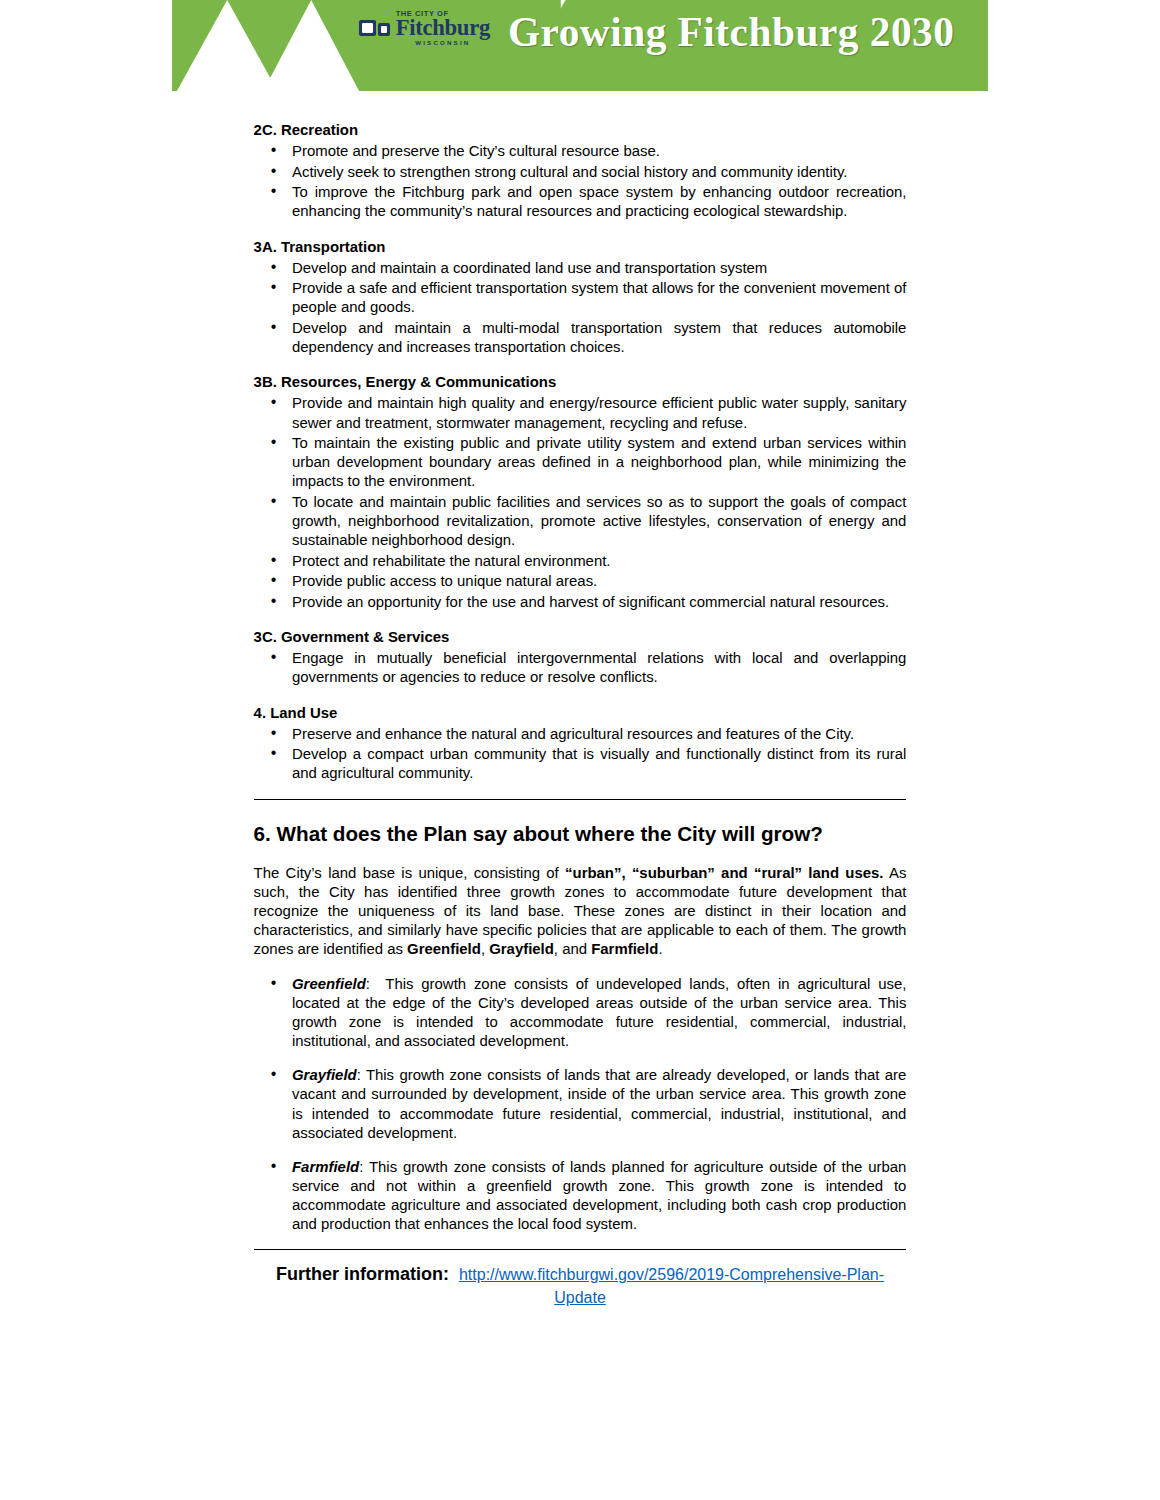The City of
Fitchburg
Wisconsin
Growing Fitchburg 2030
2C. Recreation
Promote and preserve the City’s cultural resource base.
Actively seek to strengthen strong cultural and social history and community identity.
To improve the Fitchburg park and open space system by enhancing outdoor recreation, enhancing the community’s natural resources and practicing ecological stewardship.
3A. Transportation
Develop and maintain a coordinated land use and transportation system
Provide a safe and efficient transportation system that allows for the convenient movement of people and goods.
Develop and maintain a multi-modal transportation system that reduces automobile dependency and increases transportation choices.
3B. Resources, Energy & Communications
Provide and maintain high quality and energy/resource efficient public water supply, sanitary sewer and treatment, stormwater management, recycling and refuse.
To maintain the existing public and private utility system and extend urban services within urban development boundary areas defined in a neighborhood plan, while minimizing the impacts to the environment.
To locate and maintain public facilities and services so as to support the goals of compact growth, neighborhood revitalization, promote active lifestyles, conservation of energy and sustainable neighborhood design.
Protect and rehabilitate the natural environment.
Provide public access to unique natural areas.
Provide an opportunity for the use and harvest of significant commercial natural resources.
3C. Government & Services
Engage in mutually beneficial intergovernmental relations with local and overlapping governments or agencies to reduce or resolve conflicts.
4. Land Use
Preserve and enhance the natural and agricultural resources and features of the City.
Develop a compact urban community that is visually and functionally distinct from its rural and agricultural community.
6. What does the Plan say about where the City will grow?
The City’s land base is unique, consisting of “urban”, “suburban” and “rural” land uses. As such, the City has identified three growth zones to accommodate future development that recognize the uniqueness of its land base. These zones are distinct in their location and characteristics, and similarly have specific policies that are applicable to each of them. The growth zones are identified as Greenfield, Grayfield, and Farmfield.
Greenfield: This growth zone consists of undeveloped lands, often in agricultural use, located at the edge of the City’s developed areas outside of the urban service area. This growth zone is intended to accommodate future residential, commercial, industrial, institutional, and associated development.
Grayfield: This growth zone consists of lands that are already developed, or lands that are vacant and surrounded by development, inside of the urban service area. This growth zone is intended to accommodate future residential, commercial, industrial, institutional, and associated development.
Farmfield: This growth zone consists of lands planned for agriculture outside of the urban service and not within a greenfield growth zone. This growth zone is intended to accommodate agriculture and associated development, including both cash crop production and production that enhances the local food system.
Further information: http://www.fitchburgwi.gov/2596/2019-Comprehensive-Plan-Update